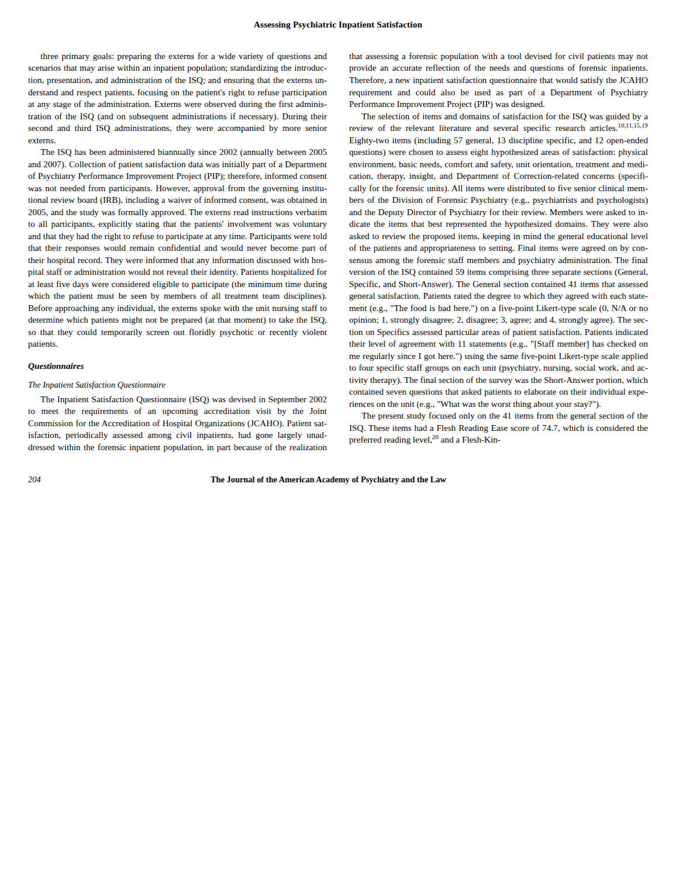Assessing Psychiatric Inpatient Satisfaction
three primary goals: preparing the externs for a wide variety of questions and scenarios that may arise within an inpatient population; standardizing the introduction, presentation, and administration of the ISQ; and ensuring that the externs understand and respect patients, focusing on the patient's right to refuse participation at any stage of the administration. Externs were observed during the first administration of the ISQ (and on subsequent administrations if necessary). During their second and third ISQ administrations, they were accompanied by more senior externs.
The ISQ has been administered biannually since 2002 (annually between 2005 and 2007). Collection of patient satisfaction data was initially part of a Department of Psychiatry Performance Improvement Project (PIP); therefore, informed consent was not needed from participants. However, approval from the governing institutional review board (IRB), including a waiver of informed consent, was obtained in 2005, and the study was formally approved. The externs read instructions verbatim to all participants, explicitly stating that the patients' involvement was voluntary and that they had the right to refuse to participate at any time. Participants were told that their responses would remain confidential and would never become part of their hospital record. They were informed that any information discussed with hospital staff or administration would not reveal their identity. Patients hospitalized for at least five days were considered eligible to participate (the minimum time during which the patient must be seen by members of all treatment team disciplines). Before approaching any individual, the externs spoke with the unit nursing staff to determine which patients might not be prepared (at that moment) to take the ISQ, so that they could temporarily screen out floridly psychotic or recently violent patients.
Questionnaires
The Inpatient Satisfaction Questionnaire
The Inpatient Satisfaction Questionnaire (ISQ) was devised in September 2002 to meet the requirements of an upcoming accreditation visit by the Joint Commission for the Accreditation of Hospital Organizations (JCAHO). Patient satisfaction, periodically assessed among civil inpatients, had gone largely unaddressed within the forensic inpatient population, in part because of the realization that assessing a forensic population with a tool devised for civil patients may not provide an accurate reflection of the needs and questions of forensic inpatients. Therefore, a new inpatient satisfaction questionnaire that would satisfy the JCAHO requirement and could also be used as part of a Department of Psychiatry Performance Improvement Project (PIP) was designed.
The selection of items and domains of satisfaction for the ISQ was guided by a review of the relevant literature and several specific research articles.10,11,15,19 Eighty-two items (including 57 general, 13 discipline specific, and 12 open-ended questions) were chosen to assess eight hypothesized areas of satisfaction: physical environment, basic needs, comfort and safety, unit orientation, treatment and medication, therapy, insight, and Department of Correction-related concerns (specifically for the forensic units). All items were distributed to five senior clinical members of the Division of Forensic Psychiatry (e.g., psychiatrists and psychologists) and the Deputy Director of Psychiatry for their review. Members were asked to indicate the items that best represented the hypothesized domains. They were also asked to review the proposed items, keeping in mind the general educational level of the patients and appropriateness to setting. Final items were agreed on by consensus among the forensic staff members and psychiatry administration. The final version of the ISQ contained 59 items comprising three separate sections (General, Specific, and Short-Answer). The General section contained 41 items that assessed general satisfaction. Patients rated the degree to which they agreed with each statement (e.g., "The food is bad here.") on a five-point Likert-type scale (0, N/A or no opinion; 1, strongly disagree; 2, disagree; 3, agree; and 4, strongly agree). The section on Specifics assessed particular areas of patient satisfaction. Patients indicated their level of agreement with 11 statements (e.g., "[Staff member] has checked on me regularly since I got here.") using the same five-point Likert-type scale applied to four specific staff groups on each unit (psychiatry, nursing, social work, and activity therapy). The final section of the survey was the Short-Answer portion, which contained seven questions that asked patients to elaborate on their individual experiences on the unit (e.g., "What was the worst thing about your stay?").
The present study focused only on the 41 items from the general section of the ISQ. These items had a Flesh Reading Ease score of 74.7, which is considered the preferred reading level,20 and a Flesh-Kin-
204 The Journal of the American Academy of Psychiatry and the Law